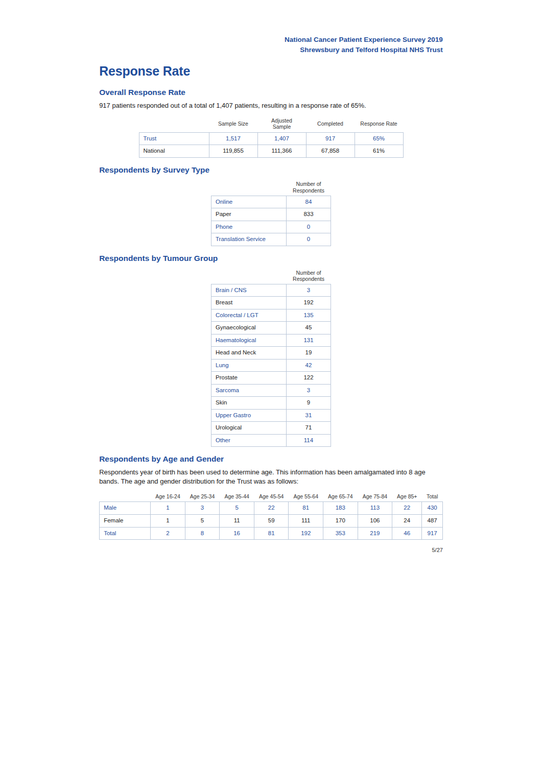National Cancer Patient Experience Survey 2019
Shrewsbury and Telford Hospital NHS Trust
Response Rate
Overall Response Rate
917 patients responded out of a total of 1,407 patients, resulting in a response rate of 65%.
| | Sample Size | Adjusted Sample | Completed | Response Rate |
| --- | --- | --- | --- | --- |
| Trust | 1,517 | 1,407 | 917 | 65% |
| National | 119,855 | 111,366 | 67,858 | 61% |
Respondents by Survey Type
| | Number of Respondents |
| --- | --- |
| Online | 84 |
| Paper | 833 |
| Phone | 0 |
| Translation Service | 0 |
Respondents by Tumour Group
| | Number of Respondents |
| --- | --- |
| Brain / CNS | 3 |
| Breast | 192 |
| Colorectal / LGT | 135 |
| Gynaecological | 45 |
| Haematological | 131 |
| Head and Neck | 19 |
| Lung | 42 |
| Prostate | 122 |
| Sarcoma | 3 |
| Skin | 9 |
| Upper Gastro | 31 |
| Urological | 71 |
| Other | 114 |
Respondents by Age and Gender
Respondents year of birth has been used to determine age. This information has been amalgamated into 8 age bands. The age and gender distribution for the Trust was as follows:
| | Age 16-24 | Age 25-34 | Age 35-44 | Age 45-54 | Age 55-64 | Age 65-74 | Age 75-84 | Age 85+ | Total |
| --- | --- | --- | --- | --- | --- | --- | --- | --- | --- |
| Male | 1 | 3 | 5 | 22 | 81 | 183 | 113 | 22 | 430 |
| Female | 1 | 5 | 11 | 59 | 111 | 170 | 106 | 24 | 487 |
| Total | 2 | 8 | 16 | 81 | 192 | 353 | 219 | 46 | 917 |
5/27